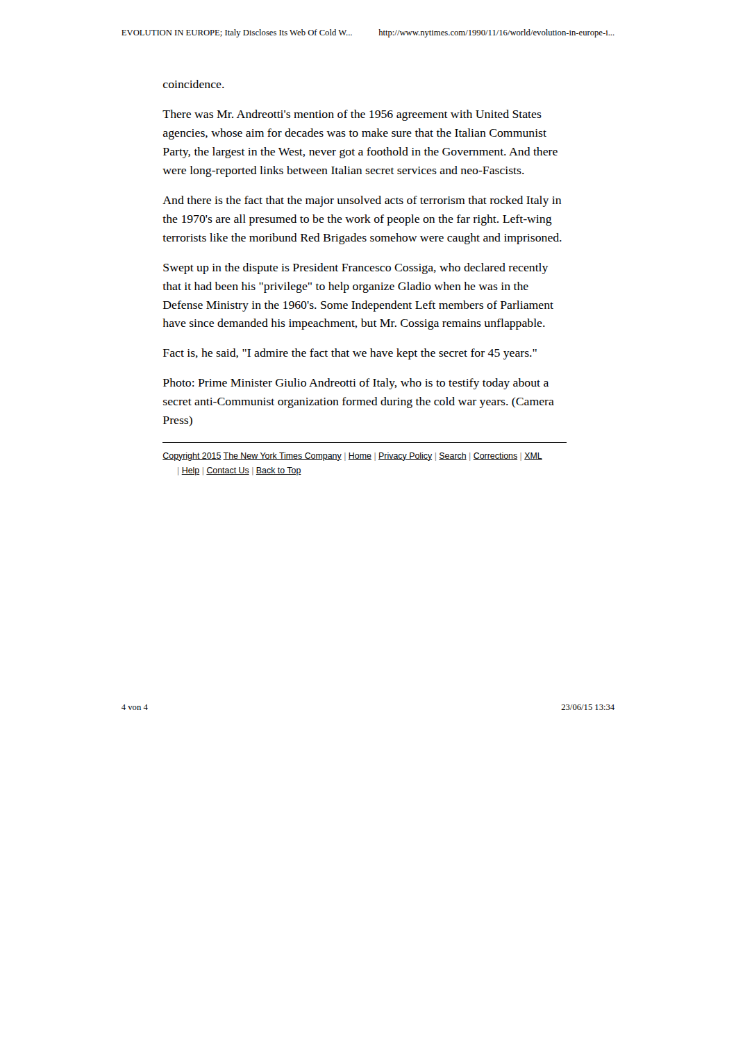EVOLUTION IN EUROPE; Italy Discloses Its Web Of Cold W...
http://www.nytimes.com/1990/11/16/world/evolution-in-europe-i...
coincidence.
There was Mr. Andreotti's mention of the 1956 agreement with United States agencies, whose aim for decades was to make sure that the Italian Communist Party, the largest in the West, never got a foothold in the Government. And there were long-reported links between Italian secret services and neo-Fascists.
And there is the fact that the major unsolved acts of terrorism that rocked Italy in the 1970's are all presumed to be the work of people on the far right. Left-wing terrorists like the moribund Red Brigades somehow were caught and imprisoned.
Swept up in the dispute is President Francesco Cossiga, who declared recently that it had been his "privilege" to help organize Gladio when he was in the Defense Ministry in the 1960's. Some Independent Left members of Parliament have since demanded his impeachment, but Mr. Cossiga remains unflappable.
Fact is, he said, "I admire the fact that we have kept the secret for 45 years."
Photo: Prime Minister Giulio Andreotti of Italy, who is to testify today about a secret anti-Communist organization formed during the cold war years. (Camera Press)
Copyright 2015 The New York Times Company|Home|Privacy Policy|Search|Corrections|XML
|Help|Contact Us|Back to Top
4 von 4
23/06/15 13:34